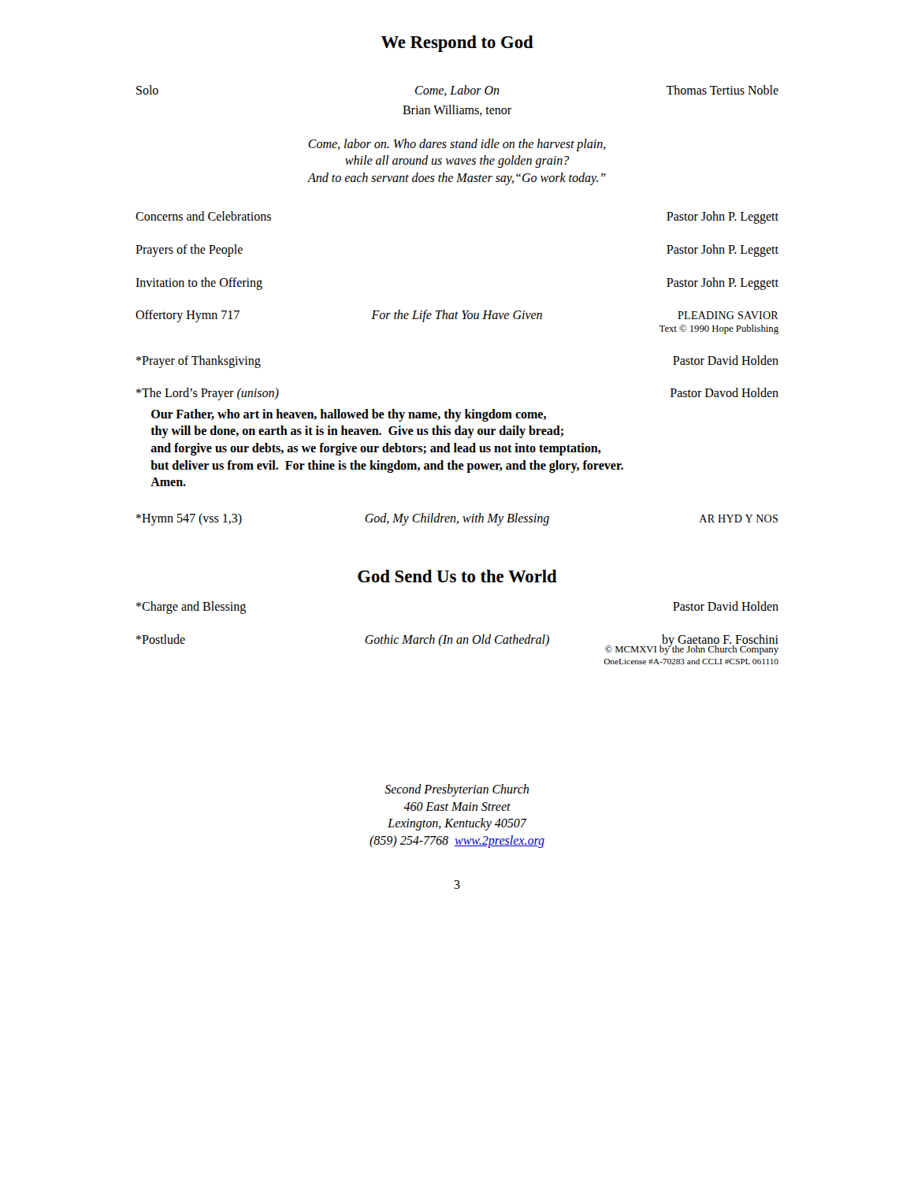We Respond to God
Solo
Come, Labor On
Thomas Tertius Noble
Brian Williams, tenor
Come, labor on. Who dares stand idle on the harvest plain, while all around us waves the golden grain? And to each servant does the Master say,“Go work today.”
Concerns and Celebrations
Pastor John P. Leggett
Prayers of the People
Pastor John P. Leggett
Invitation to the Offering
Pastor John P. Leggett
Offertory Hymn 717
For the Life That You Have Given
PLEADING SAVIOR Text © 1990 Hope Publishing
*Prayer of Thanksgiving
Pastor David Holden
*The Lord’s Prayer (unison)
Pastor Davod Holden
Our Father, who art in heaven, hallowed be thy name, thy kingdom come,
thy will be done, on earth as it is in heaven. Give us this day our daily bread;
and forgive us our debts, as we forgive our debtors; and lead us not into temptation,
but deliver us from evil. For thine is the kingdom, and the power, and the glory, forever.
Amen.
*Hymn 547 (vss 1,3)
God, My Children, with My Blessing
AR HYD Y NOS
God Send Us to the World
*Charge and Blessing
Pastor David Holden
*Postlude
Gothic March (In an Old Cathedral)
by Gaetano F. Foschini
© MCMXVI by the John Church Company
OneLicense #A-70283 and CCLI #CSPL 061110
Second Presbyterian Church
460 East Main Street
Lexington, Kentucky 40507
(859) 254-7768 www.2preslex.org
3